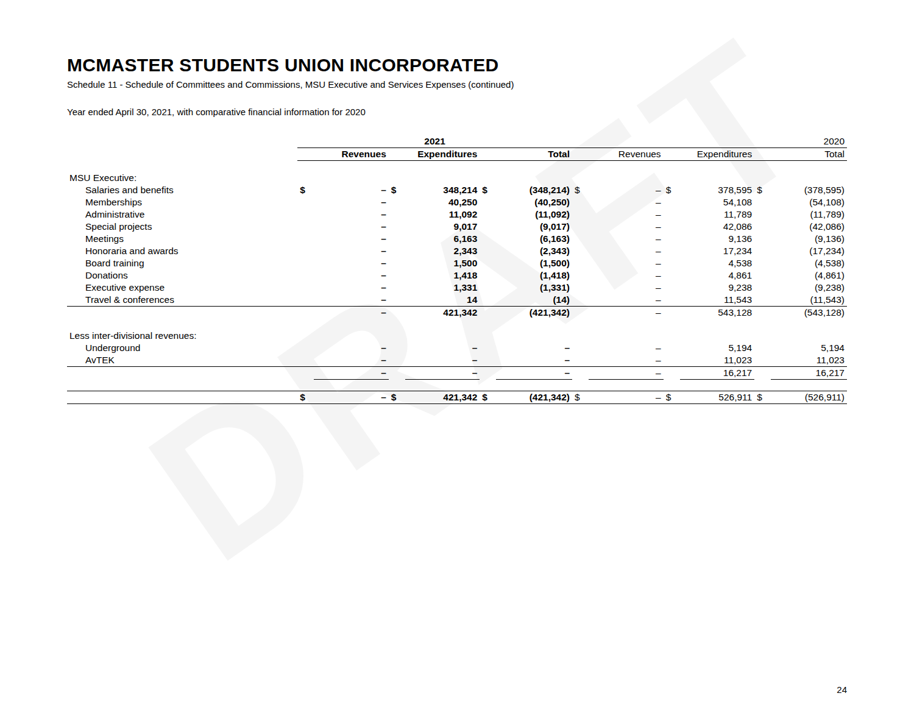DRAFT
MCMASTER STUDENTS UNION INCORPORATED
Schedule 11 - Schedule of Committees and Commissions, MSU Executive and Services Expenses (continued)
Year ended April 30, 2021, with comparative financial information for 2020
| | 2021 | 2020 |
| | Revenues | Expenditures | Total | Revenues | Expenditures | Total |
| MSU Executive: | |
| Salaries and benefits | $ | – | $ | 348,214 | $ | (348,214) | $ | – | $ | 378,595 | $ | (378,595) |
| Memberships | | – | | 40,250 | | (40,250) | | – | | 54,108 | | (54,108) |
| Administrative | | – | | 11,092 | | (11,092) | | – | | 11,789 | | (11,789) |
| Special projects | | – | | 9,017 | | (9,017) | | – | | 42,086 | | (42,086) |
| Meetings | | – | | 6,163 | | (6,163) | | – | | 9,136 | | (9,136) |
| Honoraria and awards | | – | | 2,343 | | (2,343) | | – | | 17,234 | | (17,234) |
| Board training | | – | | 1,500 | | (1,500) | | – | | 4,538 | | (4,538) |
| Donations | | – | | 1,418 | | (1,418) | | – | | 4,861 | | (4,861) |
| Executive expense | | – | | 1,331 | | (1,331) | | – | | 9,238 | | (9,238) |
| Travel & conferences | | – | | 14 | | (14) | | – | | 11,543 | | (11,543) |
| | | – | | 421,342 | | (421,342) | | – | | 543,128 | | (543,128) |
| Less inter-divisional revenues: | |
| Underground | | – | | – | | – | | – | | 5,194 | | 5,194 |
| AvTEK | | – | | – | | – | | – | | 11,023 | | 11,023 |
| | | – | | – | | – | | – | | 16,217 | | 16,217 |
| | $ | – | $ | 421,342 | $ | (421,342) | $ | – | $ | 526,911 | $ | (526,911) |
24